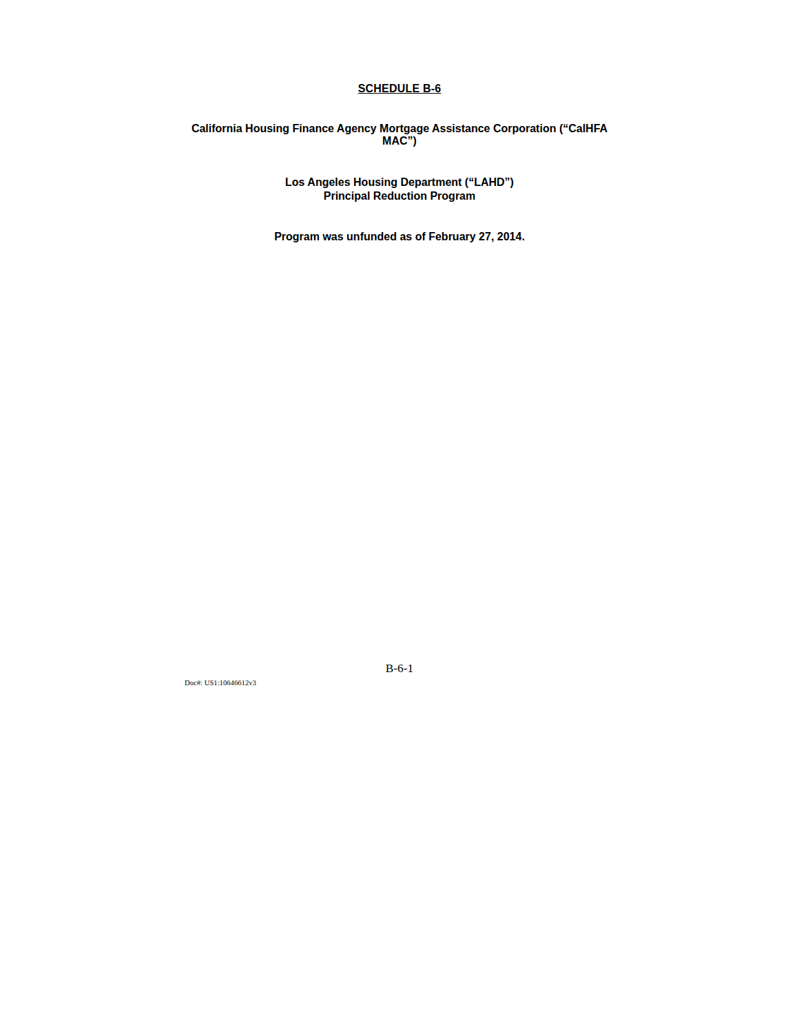SCHEDULE B-6
California Housing Finance Agency Mortgage Assistance Corporation (“CalHFA MAC”)
Los Angeles Housing Department (“LAHD”)
Principal Reduction Program
Program was unfunded as of February 27, 2014.
B-6-1
Doc#: US1:10646612v3